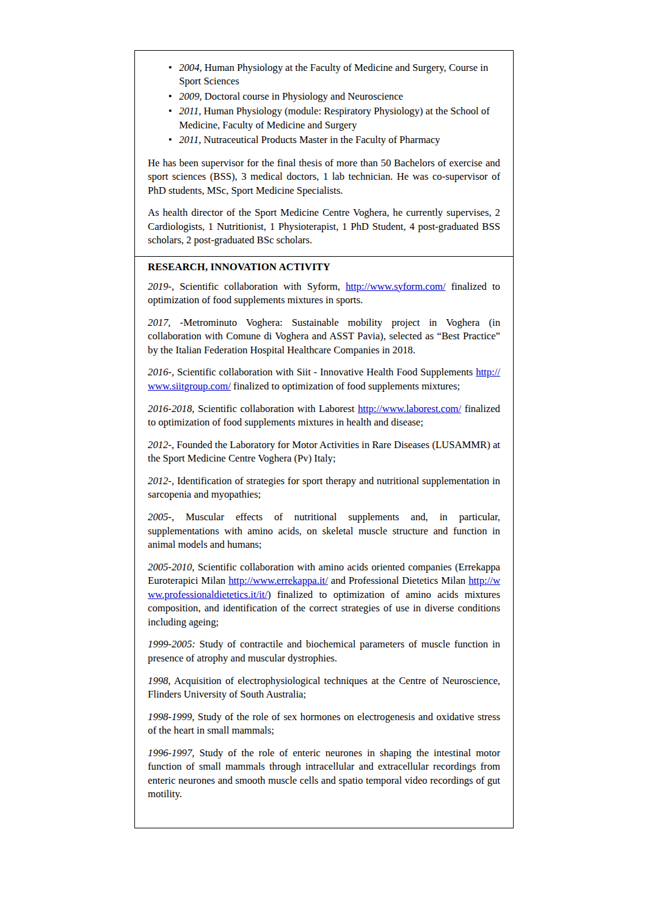2004, Human Physiology at the Faculty of Medicine and Surgery, Course in Sport Sciences
2009, Doctoral course in Physiology and Neuroscience
2011, Human Physiology (module: Respiratory Physiology) at the School of Medicine, Faculty of Medicine and Surgery
2011, Nutraceutical Products Master in the Faculty of Pharmacy
He has been supervisor for the final thesis of more than 50 Bachelors of exercise and sport sciences (BSS), 3 medical doctors, 1 lab technician. He was co-supervisor of PhD students, MSc, Sport Medicine Specialists.
As health director of the Sport Medicine Centre Voghera, he currently supervises, 2 Cardiologists, 1 Nutritionist, 1 Physioterapist, 1 PhD Student, 4 post-graduated BSS scholars, 2 post-graduated BSc scholars.
RESEARCH, INNOVATION ACTIVITY
2019-, Scientific collaboration with Syform, http://www.syform.com/ finalized to optimization of food supplements mixtures in sports.
2017, -Metrominuto Voghera: Sustainable mobility project in Voghera (in collaboration with Comune di Voghera and ASST Pavia), selected as “Best Practice” by the Italian Federation Hospital Healthcare Companies in 2018.
2016-, Scientific collaboration with Siit - Innovative Health Food Supplements http://www.siitgroup.com/ finalized to optimization of food supplements mixtures;
2016-2018, Scientific collaboration with Laborest http://www.laborest.com/ finalized to optimization of food supplements mixtures in health and disease;
2012-, Founded the Laboratory for Motor Activities in Rare Diseases (LUSAMMR) at the Sport Medicine Centre Voghera (Pv) Italy;
2012-, Identification of strategies for sport therapy and nutritional supplementation in sarcopenia and myopathies;
2005-, Muscular effects of nutritional supplements and, in particular, supplementations with amino acids, on skeletal muscle structure and function in animal models and humans;
2005-2010, Scientific collaboration with amino acids oriented companies (Errekappa Euroterapici Milan http://www.errekappa.it/ and Professional Dietetics Milan http://www.professionaldietetics.it/it/) finalized to optimization of amino acids mixtures composition, and identification of the correct strategies of use in diverse conditions including ageing;
1999-2005: Study of contractile and biochemical parameters of muscle function in presence of atrophy and muscular dystrophies.
1998, Acquisition of electrophysiological techniques at the Centre of Neuroscience, Flinders University of South Australia;
1998-1999, Study of the role of sex hormones on electrogenesis and oxidative stress of the heart in small mammals;
1996-1997, Study of the role of enteric neurones in shaping the intestinal motor function of small mammals through intracellular and extracellular recordings from enteric neurones and smooth muscle cells and spatio temporal video recordings of gut motility.